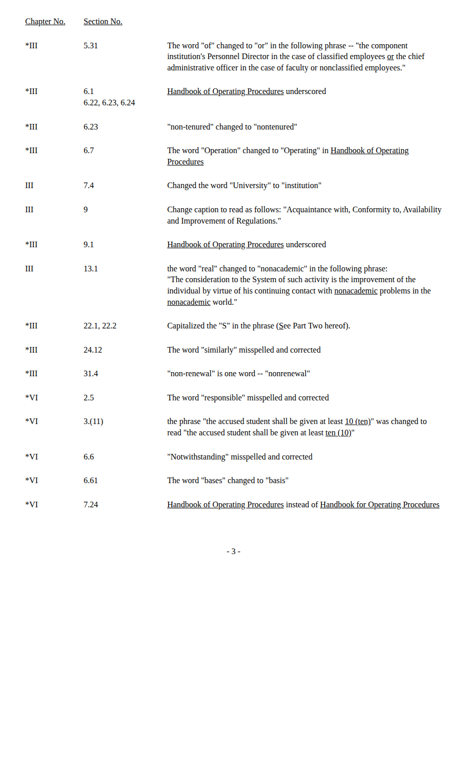| Chapter No. | Section No. | |
| --- | --- | --- |
| *III | 5.31 | The word "of" changed to "or" in the following phrase -- "the component institution's Personnel Director in the case of classified employees or the chief administrative officer in the case of faculty or nonclassified employees." |
| *III | 6.1 6.22, 6.23, 6.24 | Handbook of Operating Procedures underscored |
| *III | 6.23 | "non-tenured" changed to "nontenured" |
| *III | 6.7 | The word "Operation" changed to "Operating" in Handbook of Operating Procedures |
| III | 7.4 | Changed the word "University" to "institution" |
| III | 9 | Change caption to read as follows: "Acquaintance with, Conformity to, Availability and Improvement of Regulations." |
| *III | 9.1 | Handbook of Operating Procedures underscored |
| III | 13.1 | the word "real" changed to "nonacademic" in the following phrase: "The consideration to the System of such activity is the improvement of the individual by virtue of his continuing contact with nonacademic problems in the nonacademic world." |
| *III | 22.1, 22.2 | Capitalized the "S" in the phrase ( S ee Part Two hereof). |
| *III | 24.12 | The word "similarly" misspelled and corrected |
| *III | 31.4 | "non-renewal" is one word -- "nonrenewal" |
| *VI | 2.5 | The word "responsible" misspelled and corrected |
| *VI | 3.(11) | the phrase "the accused student shall be given at least 10 (ten) " was changed to read "the accused student shall be given at least ten (10) " |
| *VI | 6.6 | "Notwithstanding" misspelled and corrected |
| *VI | 6.61 | The word "bases" changed to "basis" |
| *VI | 7.24 | Handbook of Operating Procedures instead of Handbook for Operating Procedures |
- 3 -